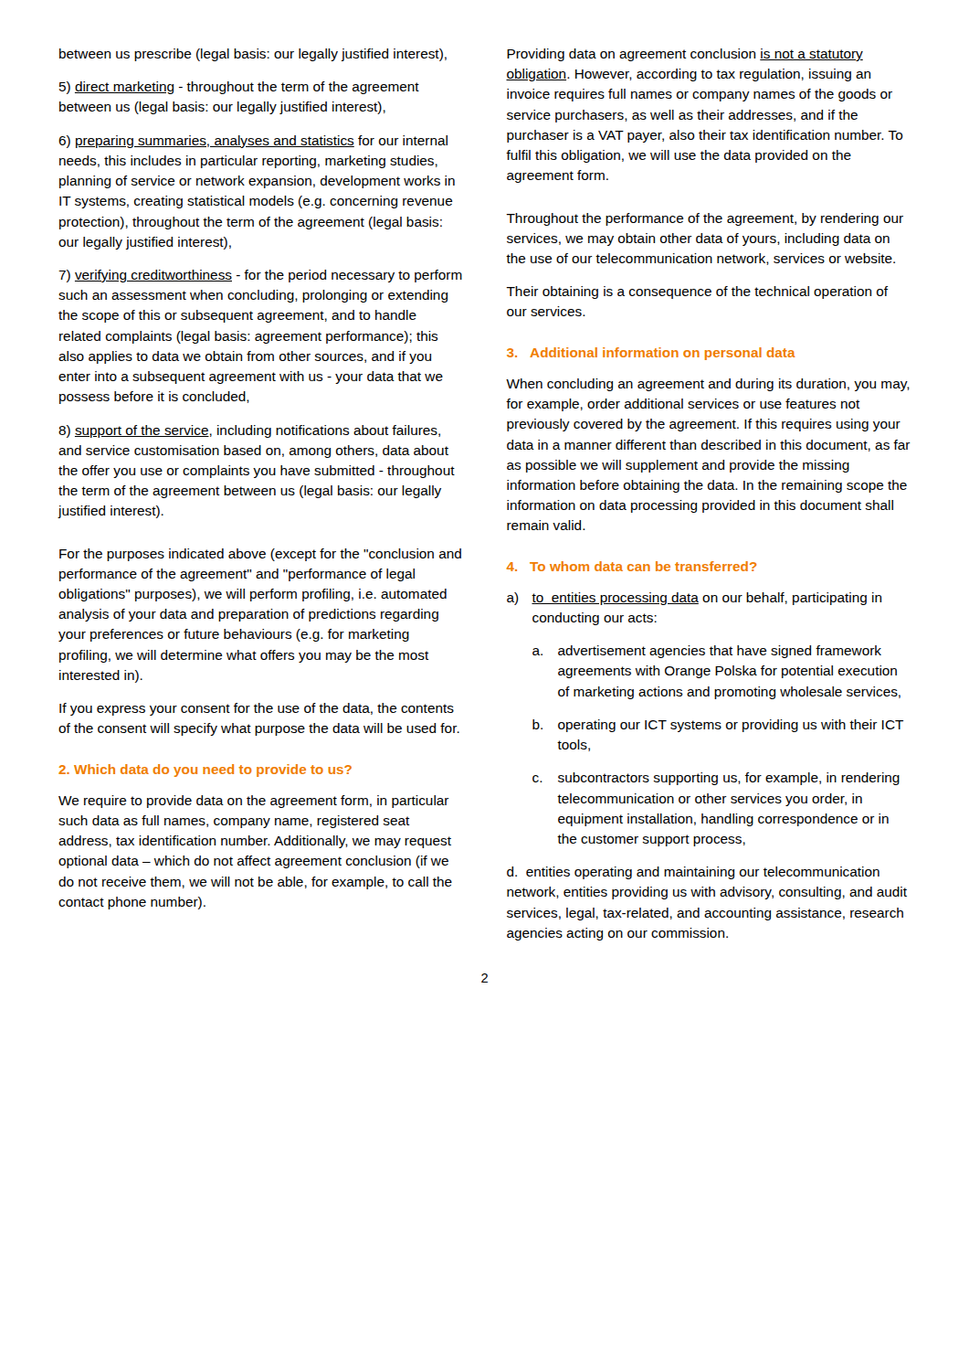between us prescribe (legal basis: our legally justified interest),
5) direct marketing - throughout the term of the agreement between us (legal basis: our legally justified interest),
6) preparing summaries, analyses and statistics for our internal needs, this includes in particular reporting, marketing studies, planning of service or network expansion, development works in IT systems, creating statistical models (e.g. concerning revenue protection), throughout the term of the agreement (legal basis: our legally justified interest),
7) verifying creditworthiness - for the period necessary to perform such an assessment when concluding, prolonging or extending the scope of this or subsequent agreement, and to handle related complaints (legal basis: agreement performance); this also applies to data we obtain from other sources, and if you enter into a subsequent agreement with us - your data that we possess before it is concluded,
8) support of the service, including notifications about failures, and service customisation based on, among others, data about the offer you use or complaints you have submitted - throughout the term of the agreement between us (legal basis: our legally justified interest).
For the purposes indicated above (except for the "conclusion and performance of the agreement" and "performance of legal obligations" purposes), we will perform profiling, i.e. automated analysis of your data and preparation of predictions regarding your preferences or future behaviours (e.g. for marketing profiling, we will determine what offers you may be the most interested in).
If you express your consent for the use of the data, the contents of the consent will specify what purpose the data will be used for.
2. Which data do you need to provide to us?
We require to provide data on the agreement form, in particular such data as full names, company name, registered seat address, tax identification number. Additionally, we may request optional data – which do not affect agreement conclusion (if we do not receive them, we will not be able, for example, to call the contact phone number).
Providing data on agreement conclusion is not a statutory obligation. However, according to tax regulation, issuing an invoice requires full names or company names of the goods or service purchasers, as well as their addresses, and if the purchaser is a VAT payer, also their tax identification number. To fulfil this obligation, we will use the data provided on the agreement form.
Throughout the performance of the agreement, by rendering our services, we may obtain other data of yours, including data on the use of our telecommunication network, services or website.
Their obtaining is a consequence of the technical operation of our services.
3. Additional information on personal data
When concluding an agreement and during its duration, you may, for example, order additional services or use features not previously covered by the agreement. If this requires using your data in a manner different than described in this document, as far as possible we will supplement and provide the missing information before obtaining the data. In the remaining scope the information on data processing provided in this document shall remain valid.
4. To whom data can be transferred?
a) to entities processing data on our behalf, participating in conducting our acts:
a. advertisement agencies that have signed framework agreements with Orange Polska for potential execution of marketing actions and promoting wholesale services,
b. operating our ICT systems or providing us with their ICT tools,
c. subcontractors supporting us, for example, in rendering telecommunication or other services you order, in equipment installation, handling correspondence or in the customer support process,
d. entities operating and maintaining our telecommunication network, entities providing us with advisory, consulting, and audit services, legal, tax-related, and accounting assistance, research agencies acting on our commission.
2